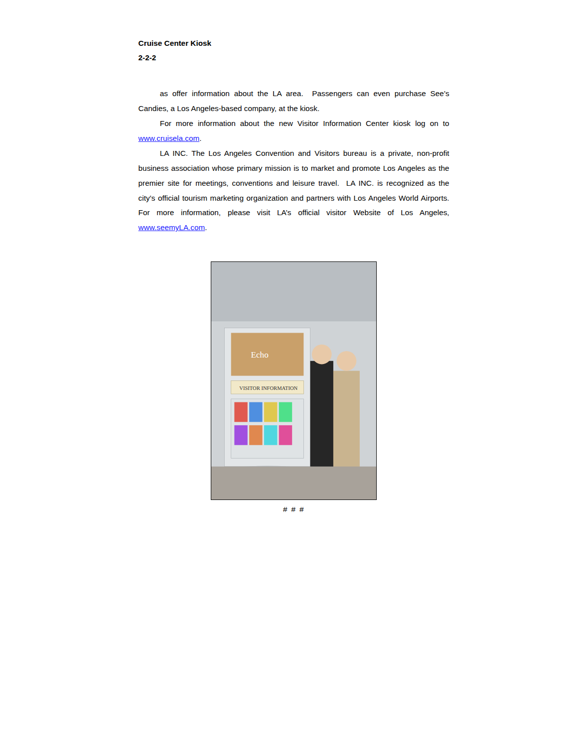Cruise Center Kiosk
2-2-2
as offer information about the LA area. Passengers can even purchase See’s Candies, a Los Angeles-based company, at the kiosk.
For more information about the new Visitor Information Center kiosk log on to www.cruisela.com.
LA INC. The Los Angeles Convention and Visitors bureau is a private, non-profit business association whose primary mission is to market and promote Los Angeles as the premier site for meetings, conventions and leisure travel. LA INC. is recognized as the city’s official tourism marketing organization and partners with Los Angeles World Airports. For more information, please visit LA’s official visitor Website of Los Angeles, www.seemyLA.com.
# # #